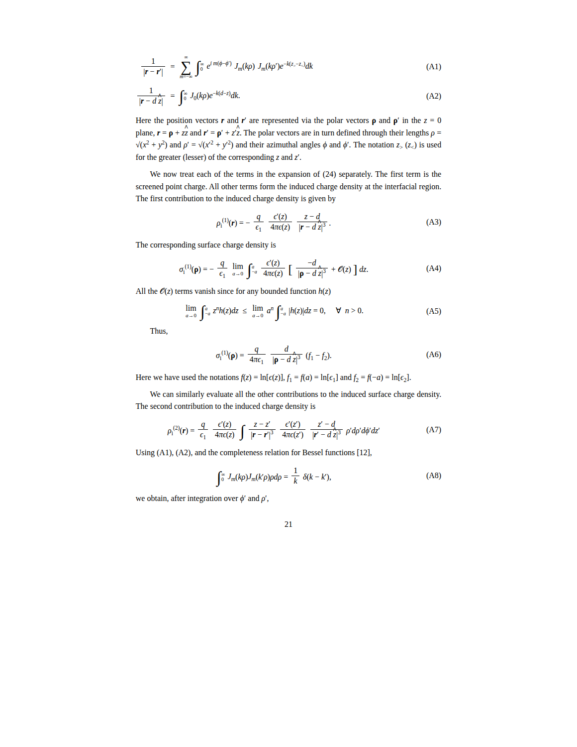1 |r − r′|
=
∞ ∑ m=−∞ ∫∞0 ei m(ϕ−ϕ′) Jm(kρ) Jm(kρ′)e−k(z>−z<)dk
(A1)
1 |r − d ^z|
=
∫∞0 J0(kρ)e−k(d−z)dk.
(A2)
Here the position vectors r and r′ are represented via the polar vectors ρ and ρ′ in the z = 0 plane, r = ρ + z^z and r′ = ρ′ + z′^z. The polar vectors are in turn defined through their lengths ρ = √(x2 + y2) and ρ′ = √(x′2 + y′2) and their azimuthal angles ϕ and ϕ′. The notation z> (z<) is used for the greater (lesser) of the corresponding z and z′.
We now treat each of the terms in the expansion of (24) separately. The first term is the screened point charge. All other terms form the induced charge density at the interfacial region. The first contribution to the induced charge density is given by
ρi(1)(r) = − q ϵ1 ϵ′(z) 4πϵ(z) z − d |r − d ^z|3 .
(A3)
The corresponding surface charge density is
σi(1)(ρ) = − q ϵ1 lim a→0 ∫a−a ϵ′(z) 4πϵ(z) [ −d |ρ − d ^z|3 + 𝒪(z) ] dz.
(A4)
All the 𝒪(z) terms vanish since for any bounded function h(z)
lim a→0 ∫a−a znh(z)dz ≤ lim a→0 an ∫a−a |h(z)|dz = 0, ∀ n > 0.
(A5)
Thus,
σi(1)(ρ) = q 4πϵ1 d |ρ − d ^z|3 (f1 − f2).
(A6)
Here we have used the notations f(z) = ln[ϵ(z)], f1 = f(a) = ln[ϵ1] and f2 = f(−a) = ln[ϵ2].
We can similarly evaluate all the other contributions to the induced surface charge density. The second contribution to the induced charge density is
ρi(2)(r) = q ϵ1 ϵ′(z) 4πϵ(z) ∫ z − z′ |r − r′|3 ϵ′(z′) 4πϵ(z′) z′ − d |r′ − d ^z|3 ρ′dρ′dϕ′dz′
(A7)
Using (A1), (A2), and the completeness relation for Bessel functions [12],
∫∞0 Jm(kρ)Jm(k′ρ)ρdρ = 1 k δ(k − k′),
(A8)
we obtain, after integration over ϕ′ and ρ′,
21